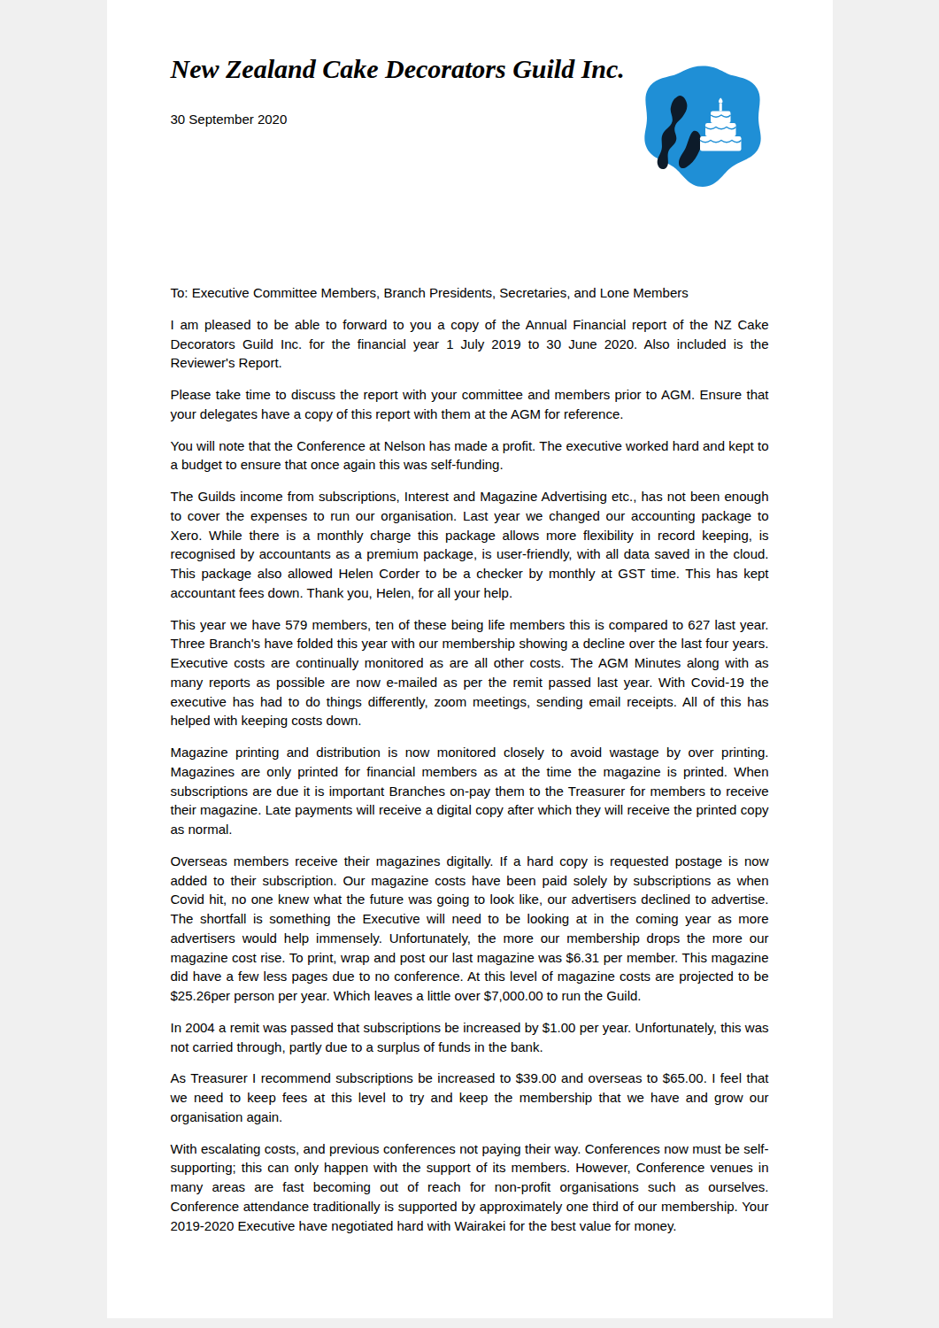New Zealand Cake Decorators Guild Inc.
30 September 2020
To: Executive Committee Members, Branch Presidents, Secretaries, and Lone Members
I am pleased to be able to forward to you a copy of the Annual Financial report of the NZ Cake Decorators Guild Inc. for the financial year 1 July 2019 to 30 June 2020. Also included is the Reviewer's Report.
Please take time to discuss the report with your committee and members prior to AGM. Ensure that your delegates have a copy of this report with them at the AGM for reference.
You will note that the Conference at Nelson has made a profit. The executive worked hard and kept to a budget to ensure that once again this was self-funding.
The Guilds income from subscriptions, Interest and Magazine Advertising etc., has not been enough to cover the expenses to run our organisation. Last year we changed our accounting package to Xero. While there is a monthly charge this package allows more flexibility in record keeping, is recognised by accountants as a premium package, is user-friendly, with all data saved in the cloud. This package also allowed Helen Corder to be a checker by monthly at GST time. This has kept accountant fees down. Thank you, Helen, for all your help.
This year we have 579 members, ten of these being life members this is compared to 627 last year. Three Branch's have folded this year with our membership showing a decline over the last four years. Executive costs are continually monitored as are all other costs. The AGM Minutes along with as many reports as possible are now e-mailed as per the remit passed last year. With Covid-19 the executive has had to do things differently, zoom meetings, sending email receipts. All of this has helped with keeping costs down.
Magazine printing and distribution is now monitored closely to avoid wastage by over printing. Magazines are only printed for financial members as at the time the magazine is printed. When subscriptions are due it is important Branches on-pay them to the Treasurer for members to receive their magazine. Late payments will receive a digital copy after which they will receive the printed copy as normal.
Overseas members receive their magazines digitally. If a hard copy is requested postage is now added to their subscription. Our magazine costs have been paid solely by subscriptions as when Covid hit, no one knew what the future was going to look like, our advertisers declined to advertise. The shortfall is something the Executive will need to be looking at in the coming year as more advertisers would help immensely. Unfortunately, the more our membership drops the more our magazine cost rise. To print, wrap and post our last magazine was $6.31 per member. This magazine did have a few less pages due to no conference. At this level of magazine costs are projected to be $25.26per person per year. Which leaves a little over $7,000.00 to run the Guild.
In 2004 a remit was passed that subscriptions be increased by $1.00 per year. Unfortunately, this was not carried through, partly due to a surplus of funds in the bank.
As Treasurer I recommend subscriptions be increased to $39.00 and overseas to $65.00. I feel that we need to keep fees at this level to try and keep the membership that we have and grow our organisation again.
With escalating costs, and previous conferences not paying their way. Conferences now must be self-supporting; this can only happen with the support of its members. However, Conference venues in many areas are fast becoming out of reach for non-profit organisations such as ourselves. Conference attendance traditionally is supported by approximately one third of our membership. Your 2019-2020 Executive have negotiated hard with Wairakei for the best value for money.